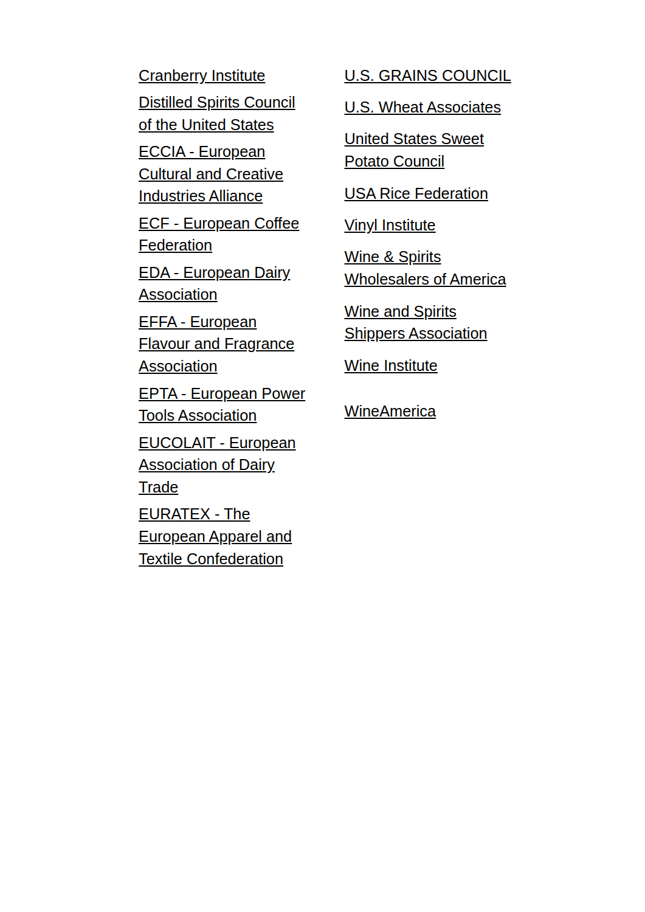Cranberry Institute
Distilled Spirits Council of the United States
ECCIA - European Cultural and Creative Industries Alliance
ECF - European Coffee Federation
EDA - European Dairy Association
EFFA - European Flavour and Fragrance Association
EPTA - European Power Tools Association
EUCOLAIT - European Association of Dairy Trade
EURATEX - The European Apparel and Textile Confederation
U.S. GRAINS COUNCIL
U.S. Wheat Associates
United States Sweet Potato Council
USA Rice Federation
Vinyl Institute
Wine & Spirits Wholesalers of America
Wine and Spirits Shippers Association
Wine Institute
WineAmerica